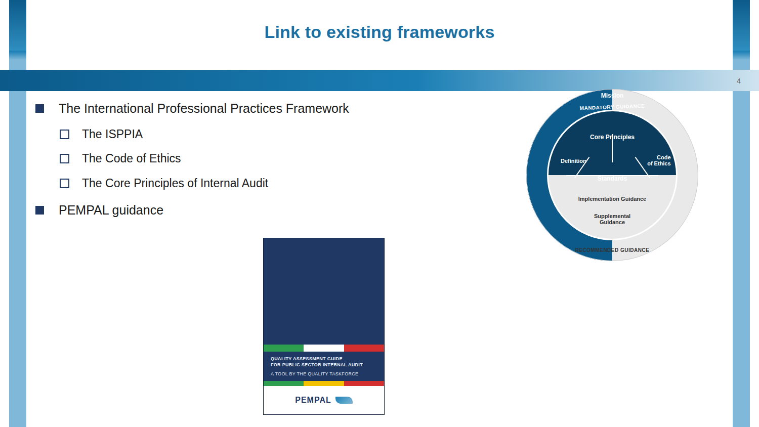Link to existing frameworks
4
The International Professional Practices Framework
The ISPPIA
The Code of Ethics
The Core Principles of Internal Audit
PEMPAL guidance
Mission
MANDATORY GUIDANCE
Core Principles
Definition
Code
of Ethics
Standards
Implementation Guidance
Supplemental
Guidance
RECOMMENDED GUIDANCE
QUALITY ASSESSMENT GUIDE
FOR PUBLIC SECTOR INTERNAL AUDIT
A TOOL BY THE QUALITY TASKFORCE
PEMPAL